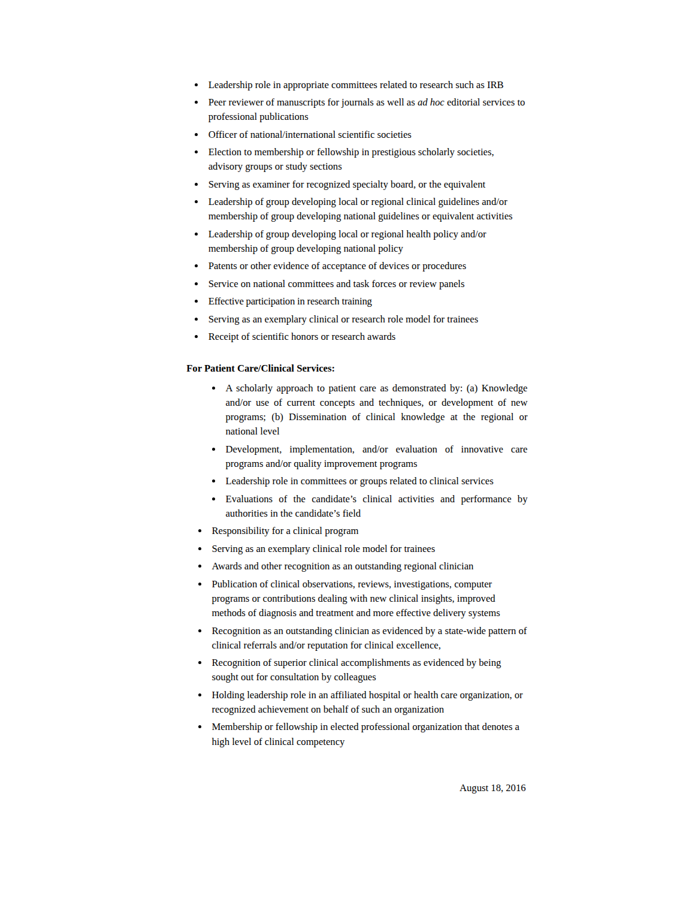Leadership role in appropriate committees related to research such as IRB
Peer reviewer of manuscripts for journals as well as ad hoc editorial services to professional publications
Officer of national/international scientific societies
Election to membership or fellowship in prestigious scholarly societies, advisory groups or study sections
Serving as examiner for recognized specialty board, or the equivalent
Leadership of group developing local or regional clinical guidelines and/or membership of group developing national guidelines or equivalent activities
Leadership of group developing local or regional health policy and/or membership of group developing national policy
Patents or other evidence of acceptance of devices or procedures
Service on national committees and task forces or review panels
Effective participation in research training
Serving as an exemplary clinical or research role model for trainees
Receipt of scientific honors or research awards
For Patient Care/Clinical Services:
A scholarly approach to patient care as demonstrated by: (a) Knowledge and/or use of current concepts and techniques, or development of new programs; (b) Dissemination of clinical knowledge at the regional or national level
Development, implementation, and/or evaluation of innovative care programs and/or quality improvement programs
Leadership role in committees or groups related to clinical services
Evaluations of the candidate’s clinical activities and performance by authorities in the candidate’s field
Responsibility for a clinical program
Serving as an exemplary clinical role model for trainees
Awards and other recognition as an outstanding regional clinician
Publication of clinical observations, reviews, investigations, computer programs or contributions dealing with new clinical insights, improved methods of diagnosis and treatment and more effective delivery systems
Recognition as an outstanding clinician as evidenced by a state-wide pattern of clinical referrals and/or reputation for clinical excellence,
Recognition of superior clinical accomplishments as evidenced by being sought out for consultation by colleagues
Holding leadership role in an affiliated hospital or health care organization, or recognized achievement on behalf of such an organization
Membership or fellowship in elected professional organization that denotes a high level of clinical competency
August 18, 2016